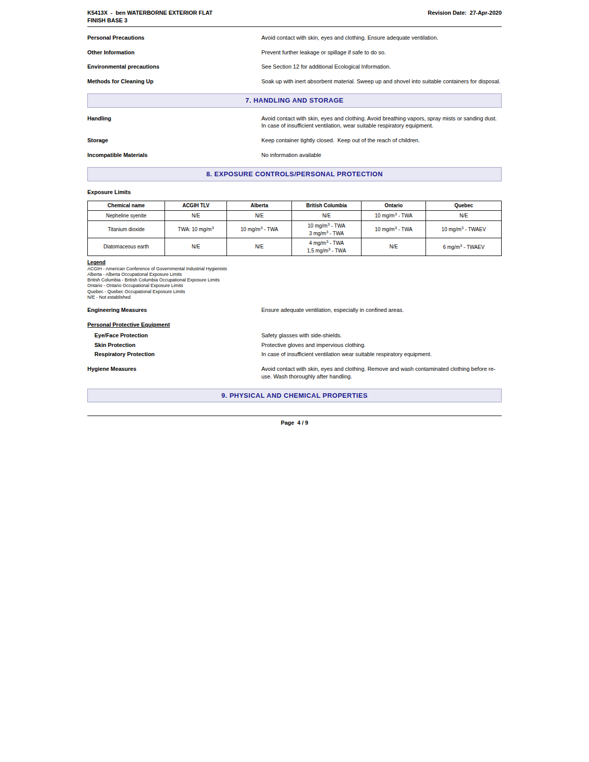K5413X - ben WATERBORNE EXTERIOR FLAT
FINISH BASE 3
Revision Date: 27-Apr-2020
Personal Precautions
Avoid contact with skin, eyes and clothing. Ensure adequate ventilation.
Other Information
Prevent further leakage or spillage if safe to do so.
Environmental precautions
See Section 12 for additional Ecological Information.
Methods for Cleaning Up
Soak up with inert absorbent material. Sweep up and shovel into suitable containers for disposal.
7. HANDLING AND STORAGE
Handling
Avoid contact with skin, eyes and clothing. Avoid breathing vapors, spray mists or sanding dust. In case of insufficient ventilation, wear suitable respiratory equipment.
Storage
Keep container tightly closed. Keep out of the reach of children.
Incompatible Materials
No information available
8. EXPOSURE CONTROLS/PERSONAL PROTECTION
Exposure Limits
| Chemical name | ACGIH TLV | Alberta | British Columbia | Ontario | Quebec |
| --- | --- | --- | --- | --- | --- |
| Nepheline syenite | N/E | N/E | N/E | 10 mg/m 3 - TWA | N/E |
| Titanium dioxide | TWA: 10 mg/m 3 | 10 mg/m 3 - TWA | 10 mg/m 3 - TWA 3 mg/m 3 - TWA | 10 mg/m 3 - TWA | 10 mg/m 3 - TWAEV |
| Diatomaceous earth | N/E | N/E | 4 mg/m 3 - TWA 1.5 mg/m 3 - TWA | N/E | 6 mg/m 3 - TWAEV |
Legend
ACGIH - American Conference of Governmental Industrial Hygienists
Alberta - Alberta Occupational Exposure Limits
British Columbia - British Columbia Occupational Exposure Limits
Ontario - Ontario Occupational Exposure Limits
Quebec - Quebec Occupational Exposure Limits
N/E - Not established
Engineering Measures
Ensure adequate ventilation, especially in confined areas.
Personal Protective Equipment
Eye/Face Protection
Safety glasses with side-shields.
Skin Protection
Protective gloves and impervious clothing.
Respiratory Protection
In case of insufficient ventilation wear suitable respiratory equipment.
Hygiene Measures
Avoid contact with skin, eyes and clothing. Remove and wash contaminated clothing before re-use. Wash thoroughly after handling.
9. PHYSICAL AND CHEMICAL PROPERTIES
Page 4 / 9